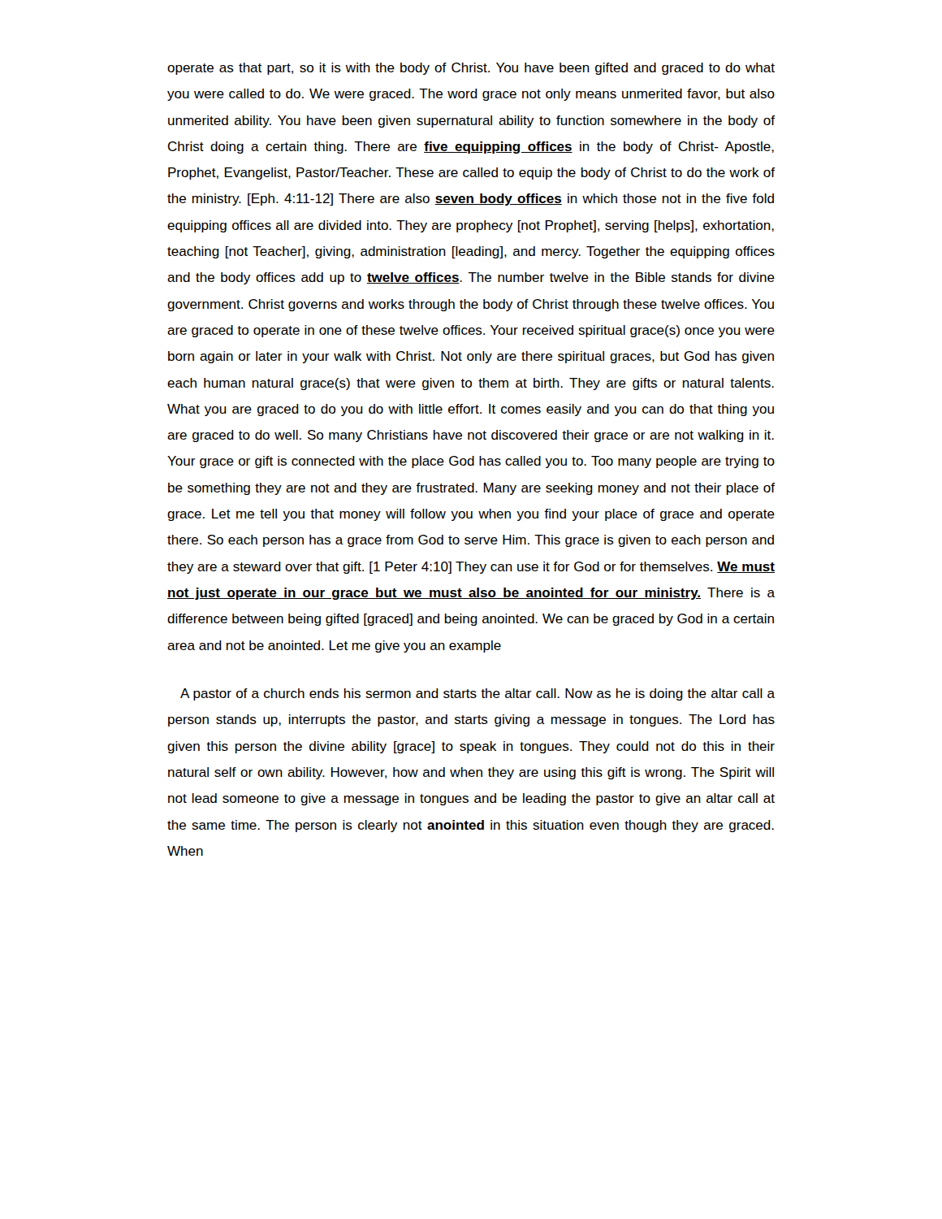operate as that part, so it is with the body of Christ. You have been gifted and graced to do what you were called to do. We were graced. The word grace not only means unmerited favor, but also unmerited ability. You have been given supernatural ability to function somewhere in the body of Christ doing a certain thing. There are five equipping offices in the body of Christ- Apostle, Prophet, Evangelist, Pastor/Teacher. These are called to equip the body of Christ to do the work of the ministry. [Eph. 4:11-12] There are also seven body offices in which those not in the five fold equipping offices all are divided into. They are prophecy [not Prophet], serving [helps], exhortation, teaching [not Teacher], giving, administration [leading], and mercy. Together the equipping offices and the body offices add up to twelve offices. The number twelve in the Bible stands for divine government. Christ governs and works through the body of Christ through these twelve offices. You are graced to operate in one of these twelve offices. Your received spiritual grace(s) once you were born again or later in your walk with Christ. Not only are there spiritual graces, but God has given each human natural grace(s) that were given to them at birth. They are gifts or natural talents. What you are graced to do you do with little effort. It comes easily and you can do that thing you are graced to do well. So many Christians have not discovered their grace or are not walking in it. Your grace or gift is connected with the place God has called you to. Too many people are trying to be something they are not and they are frustrated. Many are seeking money and not their place of grace. Let me tell you that money will follow you when you find your place of grace and operate there. So each person has a grace from God to serve Him. This grace is given to each person and they are a steward over that gift. [1 Peter 4:10] They can use it for God or for themselves. We must not just operate in our grace but we must also be anointed for our ministry. There is a difference between being gifted [graced] and being anointed. We can be graced by God in a certain area and not be anointed. Let me give you an example
A pastor of a church ends his sermon and starts the altar call. Now as he is doing the altar call a person stands up, interrupts the pastor, and starts giving a message in tongues. The Lord has given this person the divine ability [grace] to speak in tongues. They could not do this in their natural self or own ability. However, how and when they are using this gift is wrong. The Spirit will not lead someone to give a message in tongues and be leading the pastor to give an altar call at the same time. The person is clearly not anointed in this situation even though they are graced. When